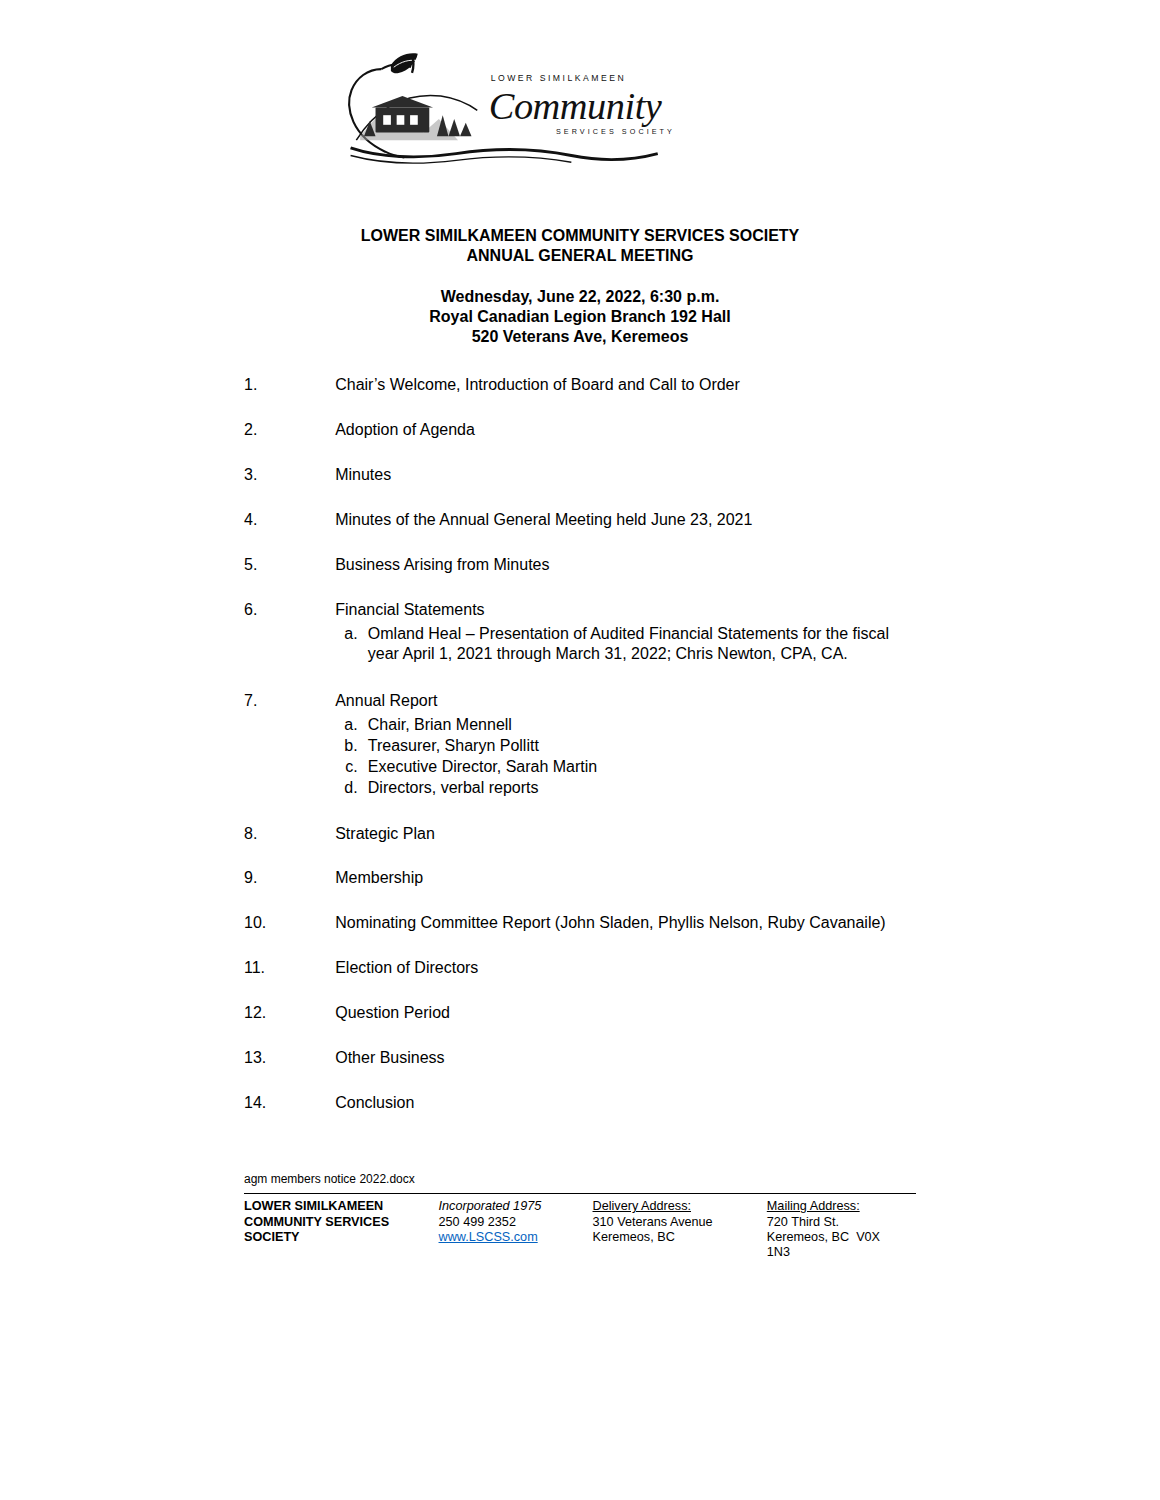LOWER SIMILKAMEEN Community SERVICES SOCIETY
LOWER SIMILKAMEEN COMMUNITY SERVICES SOCIETY
ANNUAL GENERAL MEETING
Wednesday, June 22, 2022, 6:30 p.m.
Royal Canadian Legion Branch 192 Hall
520 Veterans Ave, Keremeos
| 1. | Chair’s Welcome, Introduction of Board and Call to Order |
| 2. | Adoption of Agenda |
| 3. | Minutes |
| 4. | Minutes of the Annual General Meeting held June 23, 2021 |
| 5. | Business Arising from Minutes |
| 6. | Financial Statements Omland Heal – Presentation of Audited Financial Statements for the fiscal year April 1, 2021 through March 31, 2022; Chris Newton, CPA, CA. |
| 7. | Annual Report Chair, Brian Mennell Treasurer, Sharyn Pollitt Executive Director, Sarah Martin Directors, verbal reports |
| 8. | Strategic Plan |
| 9. | Membership |
| 10. | Nominating Committee Report (John Sladen, Phyllis Nelson, Ruby Cavanaile) |
| 11. | Election of Directors |
| 12. | Question Period |
| 13. | Other Business |
| 14. | Conclusion |
agm members notice 2022.docx
| LOWER SIMILKAMEEN COMMUNITY SERVICES SOCIETY | Incorporated 1975 250 499 2352 www.LSCSS.com | Delivery Address: 310 Veterans Avenue Keremeos, BC | Mailing Address: 720 Third St. Keremeos, BC V0X 1N3 |